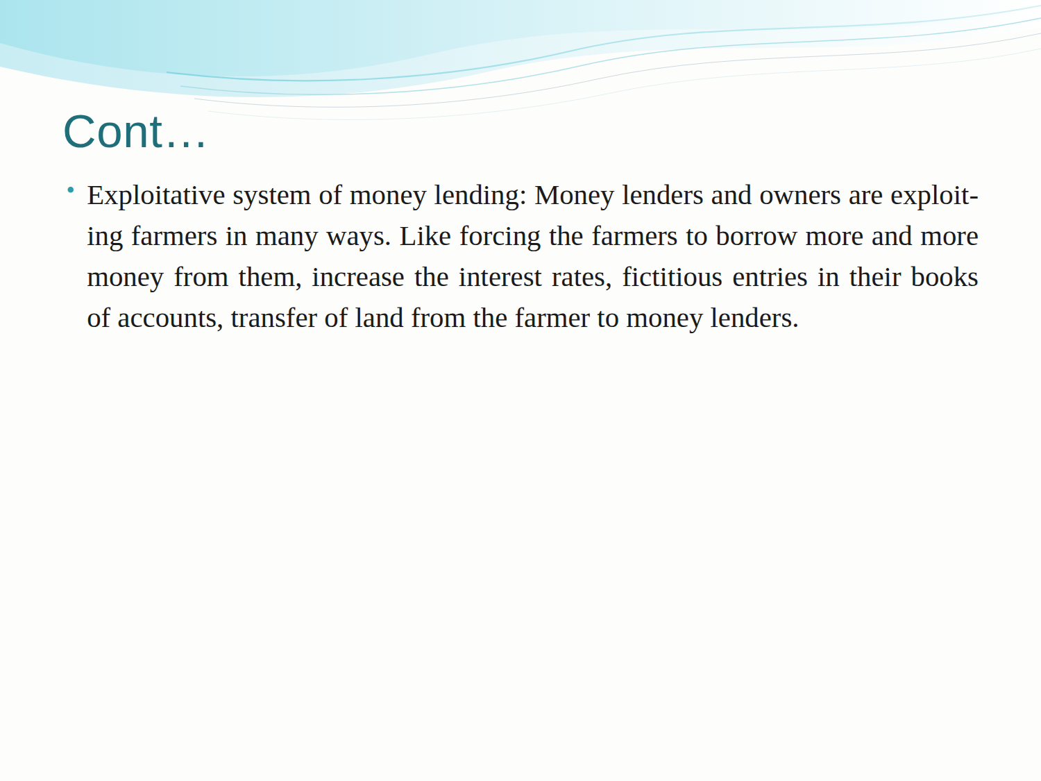Cont…
Exploitative system of money lending: Money lenders and owners are exploiting farmers in many ways. Like forcing the farmers to borrow more and more money from them, increase the interest rates, fictitious entries in their books of accounts, transfer of land from the farmer to money lenders.